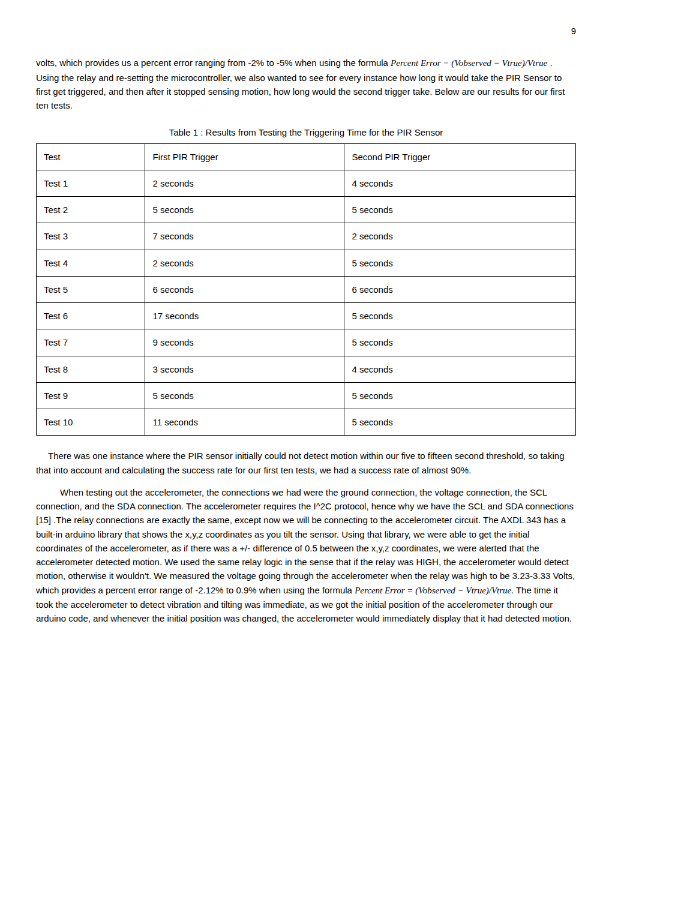9
volts, which provides us a percent error ranging from -2% to -5% when using the formula Percent Error = (Vobserved − Vtrue)/Vtrue . Using the relay and re-setting the microcontroller, we also wanted to see for every instance how long it would take the PIR Sensor to first get triggered, and then after it stopped sensing motion, how long would the second trigger take. Below are our results for our first ten tests.
Table 1 : Results from Testing the Triggering Time for the PIR Sensor
| Test | First PIR Trigger | Second PIR Trigger |
| Test 1 | 2 seconds | 4 seconds |
| Test 2 | 5 seconds | 5 seconds |
| Test 3 | 7 seconds | 2 seconds |
| Test 4 | 2 seconds | 5 seconds |
| Test 5 | 6 seconds | 6 seconds |
| Test 6 | 17 seconds | 5 seconds |
| Test 7 | 9 seconds | 5 seconds |
| Test 8 | 3 seconds | 4 seconds |
| Test 9 | 5 seconds | 5 seconds |
| Test 10 | 11 seconds | 5 seconds |
There was one instance where the PIR sensor initially could not detect motion within our five to fifteen second threshold, so taking that into account and calculating the success rate for our first ten tests, we had a success rate of almost 90%.
When testing out the accelerometer, the connections we had were the ground connection, the voltage connection, the SCL connection, and the SDA connection. The accelerometer requires the I^2C protocol, hence why we have the SCL and SDA connections [15] .The relay connections are exactly the same, except now we will be connecting to the accelerometer circuit. The AXDL 343 has a built-in arduino library that shows the x,y,z coordinates as you tilt the sensor. Using that library, we were able to get the initial coordinates of the accelerometer, as if there was a +/- difference of 0.5 between the x,y,z coordinates, we were alerted that the accelerometer detected motion. We used the same relay logic in the sense that if the relay was HIGH, the accelerometer would detect motion, otherwise it wouldn't. We measured the voltage going through the accelerometer when the relay was high to be 3.23-3.33 Volts, which provides a percent error range of -2.12% to 0.9% when using the formula Percent Error = (Vobserved − Vtrue)/Vtrue. The time it took the accelerometer to detect vibration and tilting was immediate, as we got the initial position of the accelerometer through our arduino code, and whenever the initial position was changed, the accelerometer would immediately display that it had detected motion.